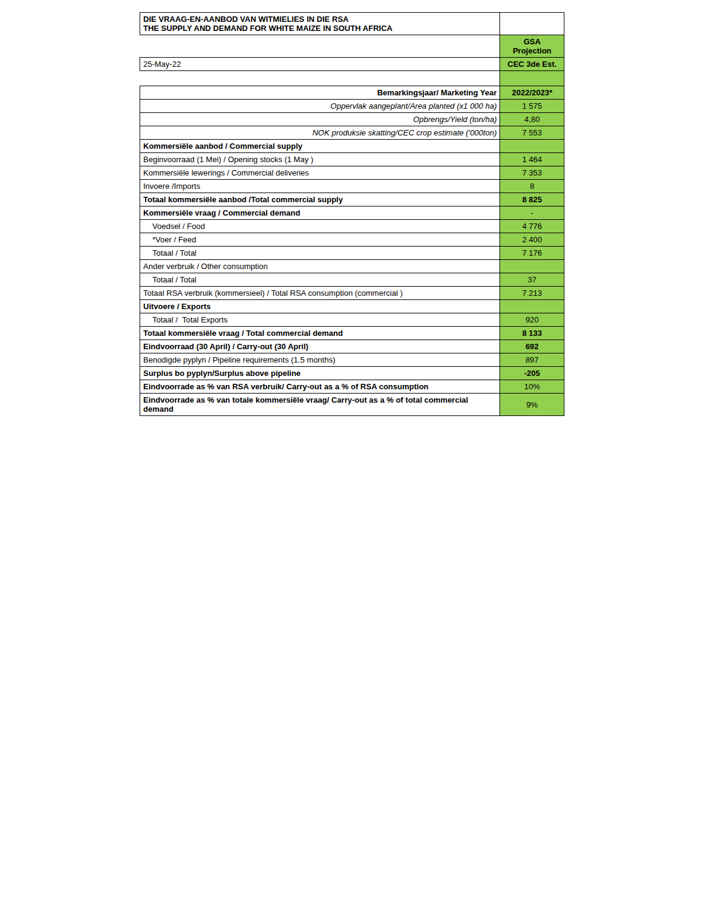| DIE VRAAG-EN-AANBOD VAN WITMIELIES IN DIE RSA THE SUPPLY AND DEMAND FOR WHITE MAIZE IN SOUTH AFRICA | |
| | GSA Projection |
| 25-May-22 | CEC 3de Est. |
| Bemarkingsjaar/ Marketing Year | 2022/2023* |
| Oppervlak aangeplant/Area planted (x1 000 ha) | 1 575 |
| Opbrengs/Yield (ton/ha) | 4,80 |
| NOK produksie skatting/CEC crop estimate ('000ton) | 7 553 |
| Kommersiële aanbod / Commercial supply | |
| Beginvoorraad (1 Mei) / Opening stocks (1 May ) | 1 464 |
| Kommersiële lewerings / Commercial deliveries | 7 353 |
| Invoere /Imports | 8 |
| Totaal kommersiële aanbod /Total commercial supply | 8 825 |
| Kommersiële vraag / Commercial demand | - |
| Voedsel / Food | 4 776 |
| *Voer / Feed | 2 400 |
| Totaal / Total | 7 176 |
| Ander verbruik / Other consumption | |
| Totaal / Total | 37 |
| Totaal RSA verbruik (kommersieel) / Total RSA consumption (commercial ) | 7 213 |
| Uitvoere / Exports | |
| Totaal / Total Exports | 920 |
| Totaal kommersiële vraag / Total commercial demand | 8 133 |
| Eindvoorraad (30 April) / Carry-out (30 April) | 692 |
| Benodigde pyplyn / Pipeline requirements (1.5 months) | 897 |
| Surplus bo pyplyn/Surplus above pipeline | -205 |
| Eindvoorrade as % van RSA verbruik/ Carry-out as a % of RSA consumption | 10% |
| Eindvoorrade as % van totale kommersiële vraag/ Carry-out as a % of total commercial demand | 9% |